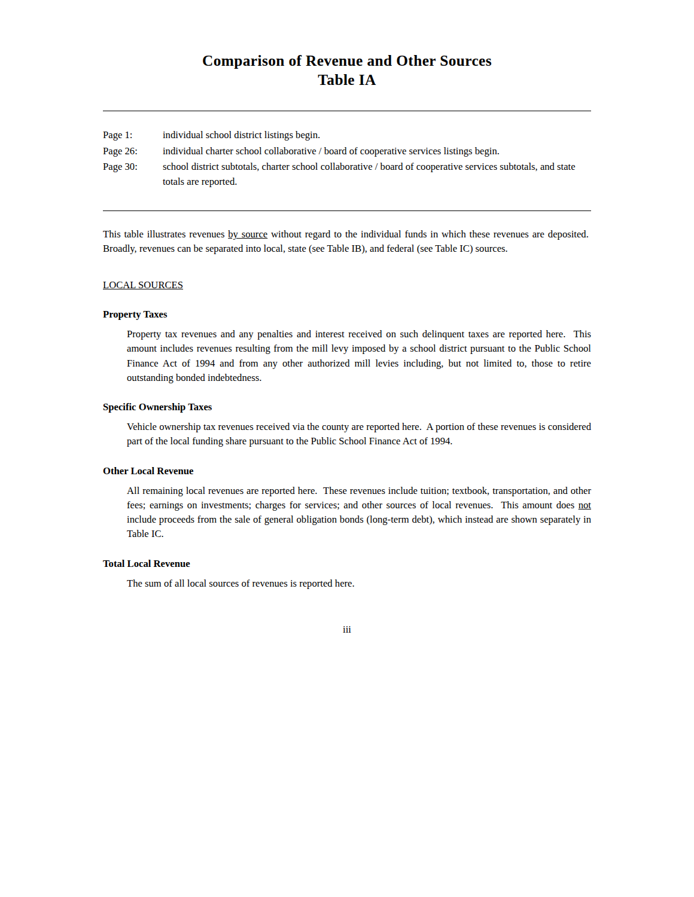Comparison of Revenue and Other Sources Table IA
| Page 1: | individual school district listings begin. |
| Page 26: | individual charter school collaborative / board of cooperative services listings begin. |
| Page 30: | school district subtotals, charter school collaborative / board of cooperative services subtotals, and state totals are reported. |
This table illustrates revenues by source without regard to the individual funds in which these revenues are deposited. Broadly, revenues can be separated into local, state (see Table IB), and federal (see Table IC) sources.
LOCAL SOURCES
Property Taxes
Property tax revenues and any penalties and interest received on such delinquent taxes are reported here. This amount includes revenues resulting from the mill levy imposed by a school district pursuant to the Public School Finance Act of 1994 and from any other authorized mill levies including, but not limited to, those to retire outstanding bonded indebtedness.
Specific Ownership Taxes
Vehicle ownership tax revenues received via the county are reported here. A portion of these revenues is considered part of the local funding share pursuant to the Public School Finance Act of 1994.
Other Local Revenue
All remaining local revenues are reported here. These revenues include tuition; textbook, transportation, and other fees; earnings on investments; charges for services; and other sources of local revenues. This amount does not include proceeds from the sale of general obligation bonds (long-term debt), which instead are shown separately in Table IC.
Total Local Revenue
The sum of all local sources of revenues is reported here.
iii